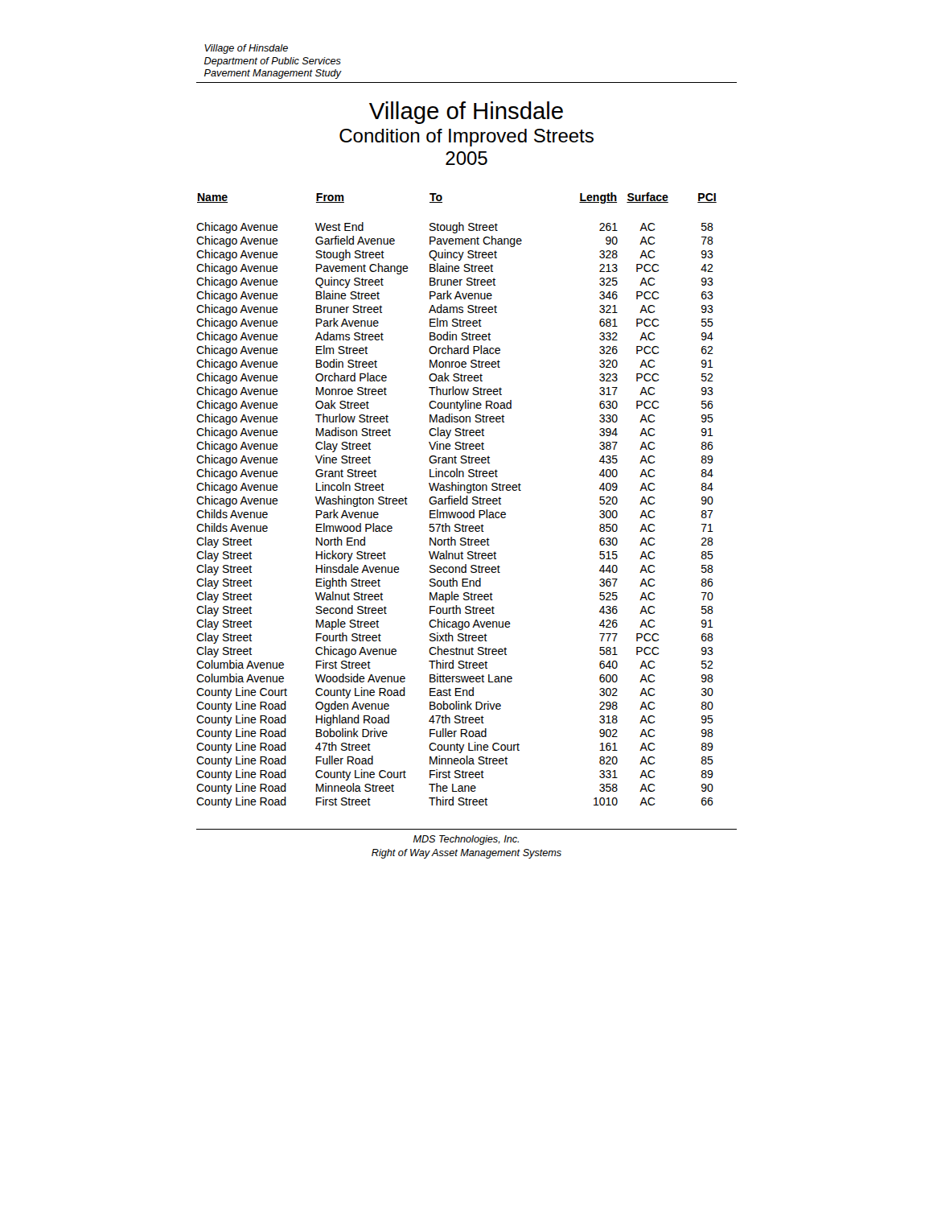Village of Hinsdale
Department of Public Services
Pavement Management Study
Village of Hinsdale
Condition of Improved Streets
2005
| Name | From | To | Length | Surface | PCI |
| --- | --- | --- | --- | --- | --- |
| Chicago Avenue | West End | Stough Street | 261 | AC | 58 |
| Chicago Avenue | Garfield Avenue | Pavement Change | 90 | AC | 78 |
| Chicago Avenue | Stough Street | Quincy Street | 328 | AC | 93 |
| Chicago Avenue | Pavement Change | Blaine Street | 213 | PCC | 42 |
| Chicago Avenue | Quincy Street | Bruner Street | 325 | AC | 93 |
| Chicago Avenue | Blaine Street | Park Avenue | 346 | PCC | 63 |
| Chicago Avenue | Bruner Street | Adams Street | 321 | AC | 93 |
| Chicago Avenue | Park Avenue | Elm Street | 681 | PCC | 55 |
| Chicago Avenue | Adams Street | Bodin Street | 332 | AC | 94 |
| Chicago Avenue | Elm Street | Orchard Place | 326 | PCC | 62 |
| Chicago Avenue | Bodin Street | Monroe Street | 320 | AC | 91 |
| Chicago Avenue | Orchard Place | Oak Street | 323 | PCC | 52 |
| Chicago Avenue | Monroe Street | Thurlow Street | 317 | AC | 93 |
| Chicago Avenue | Oak Street | Countyline Road | 630 | PCC | 56 |
| Chicago Avenue | Thurlow Street | Madison Street | 330 | AC | 95 |
| Chicago Avenue | Madison Street | Clay Street | 394 | AC | 91 |
| Chicago Avenue | Clay Street | Vine Street | 387 | AC | 86 |
| Chicago Avenue | Vine Street | Grant Street | 435 | AC | 89 |
| Chicago Avenue | Grant Street | Lincoln Street | 400 | AC | 84 |
| Chicago Avenue | Lincoln Street | Washington Street | 409 | AC | 84 |
| Chicago Avenue | Washington Street | Garfield Street | 520 | AC | 90 |
| Childs Avenue | Park Avenue | Elmwood Place | 300 | AC | 87 |
| Childs Avenue | Elmwood Place | 57th Street | 850 | AC | 71 |
| Clay Street | North End | North Street | 630 | AC | 28 |
| Clay Street | Hickory Street | Walnut Street | 515 | AC | 85 |
| Clay Street | Hinsdale Avenue | Second Street | 440 | AC | 58 |
| Clay Street | Eighth Street | South End | 367 | AC | 86 |
| Clay Street | Walnut Street | Maple Street | 525 | AC | 70 |
| Clay Street | Second Street | Fourth Street | 436 | AC | 58 |
| Clay Street | Maple Street | Chicago Avenue | 426 | AC | 91 |
| Clay Street | Fourth Street | Sixth Street | 777 | PCC | 68 |
| Clay Street | Chicago Avenue | Chestnut Street | 581 | PCC | 93 |
| Columbia Avenue | First Street | Third Street | 640 | AC | 52 |
| Columbia Avenue | Woodside Avenue | Bittersweet Lane | 600 | AC | 98 |
| County Line Court | County Line Road | East End | 302 | AC | 30 |
| County Line Road | Ogden Avenue | Bobolink Drive | 298 | AC | 80 |
| County Line Road | Highland Road | 47th Street | 318 | AC | 95 |
| County Line Road | Bobolink Drive | Fuller Road | 902 | AC | 98 |
| County Line Road | 47th Street | County Line Court | 161 | AC | 89 |
| County Line Road | Fuller Road | Minneola Street | 820 | AC | 85 |
| County Line Road | County Line Court | First Street | 331 | AC | 89 |
| County Line Road | Minneola Street | The Lane | 358 | AC | 90 |
| County Line Road | First Street | Third Street | 1010 | AC | 66 |
MDS Technologies, Inc.
Right of Way Asset Management Systems